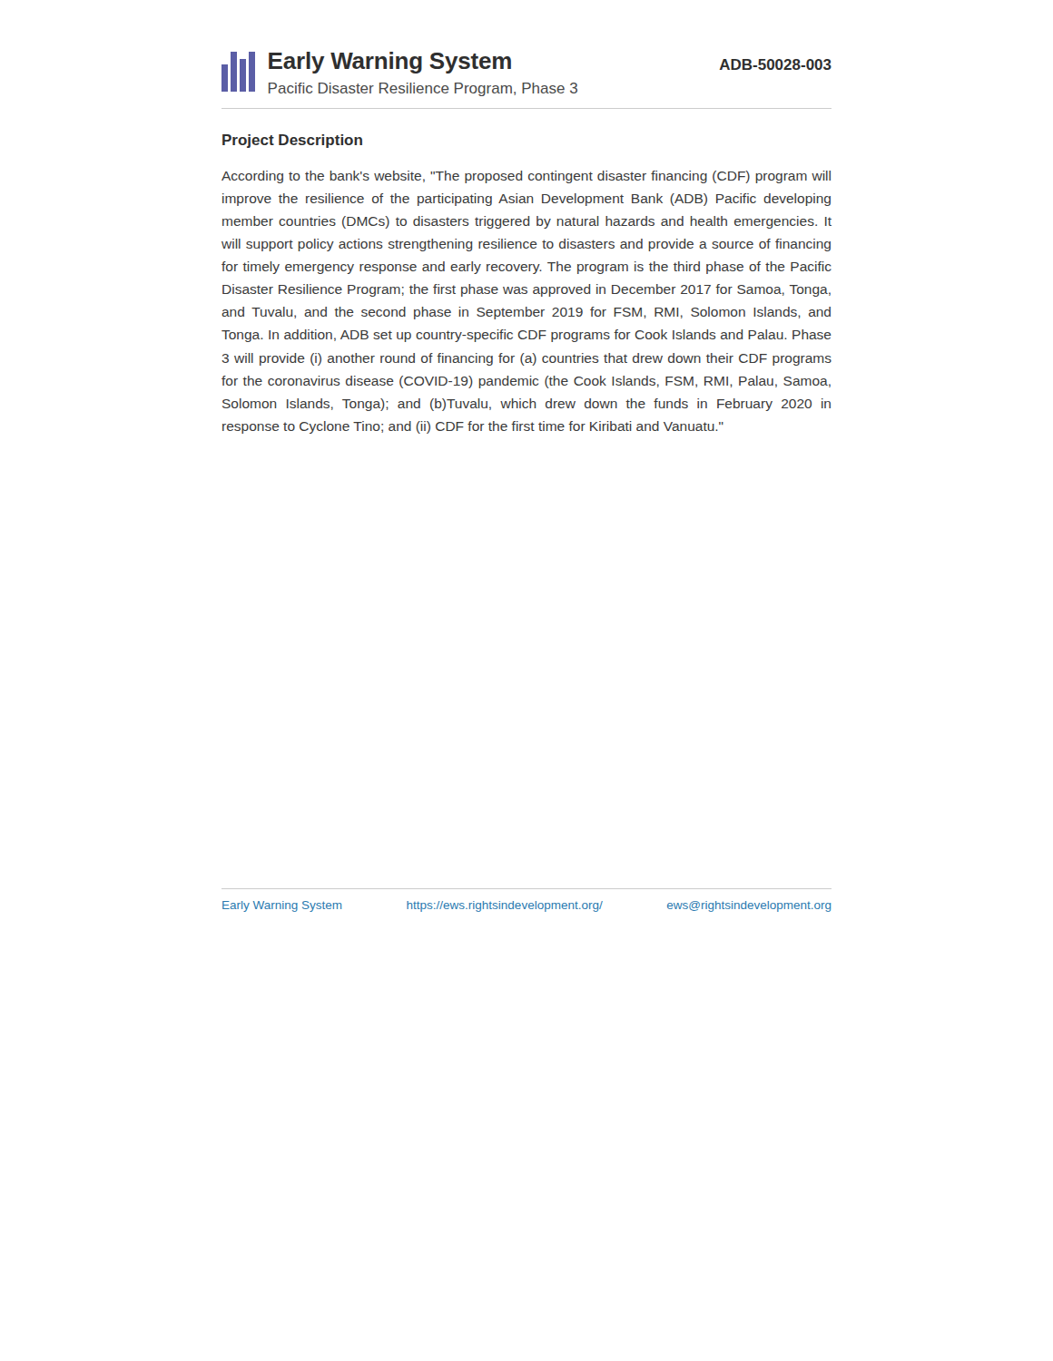Early Warning System
Pacific Disaster Resilience Program, Phase 3
ADB-50028-003
Project Description
According to the bank's website, "The proposed contingent disaster financing (CDF) program will improve the resilience of the participating Asian Development Bank (ADB) Pacific developing member countries (DMCs) to disasters triggered by natural hazards and health emergencies. It will support policy actions strengthening resilience to disasters and provide a source of financing for timely emergency response and early recovery. The program is the third phase of the Pacific Disaster Resilience Program; the first phase was approved in December 2017 for Samoa, Tonga, and Tuvalu, and the second phase in September 2019 for FSM, RMI, Solomon Islands, and Tonga. In addition, ADB set up country-specific CDF programs for Cook Islands and Palau. Phase 3 will provide (i) another round of financing for (a) countries that drew down their CDF programs for the coronavirus disease (COVID-19) pandemic (the Cook Islands, FSM, RMI, Palau, Samoa, Solomon Islands, Tonga); and (b)Tuvalu, which drew down the funds in February 2020 in response to Cyclone Tino; and (ii) CDF for the first time for Kiribati and Vanuatu."
Early Warning System
https://ews.rightsindevelopment.org/
ews@rightsindevelopment.org